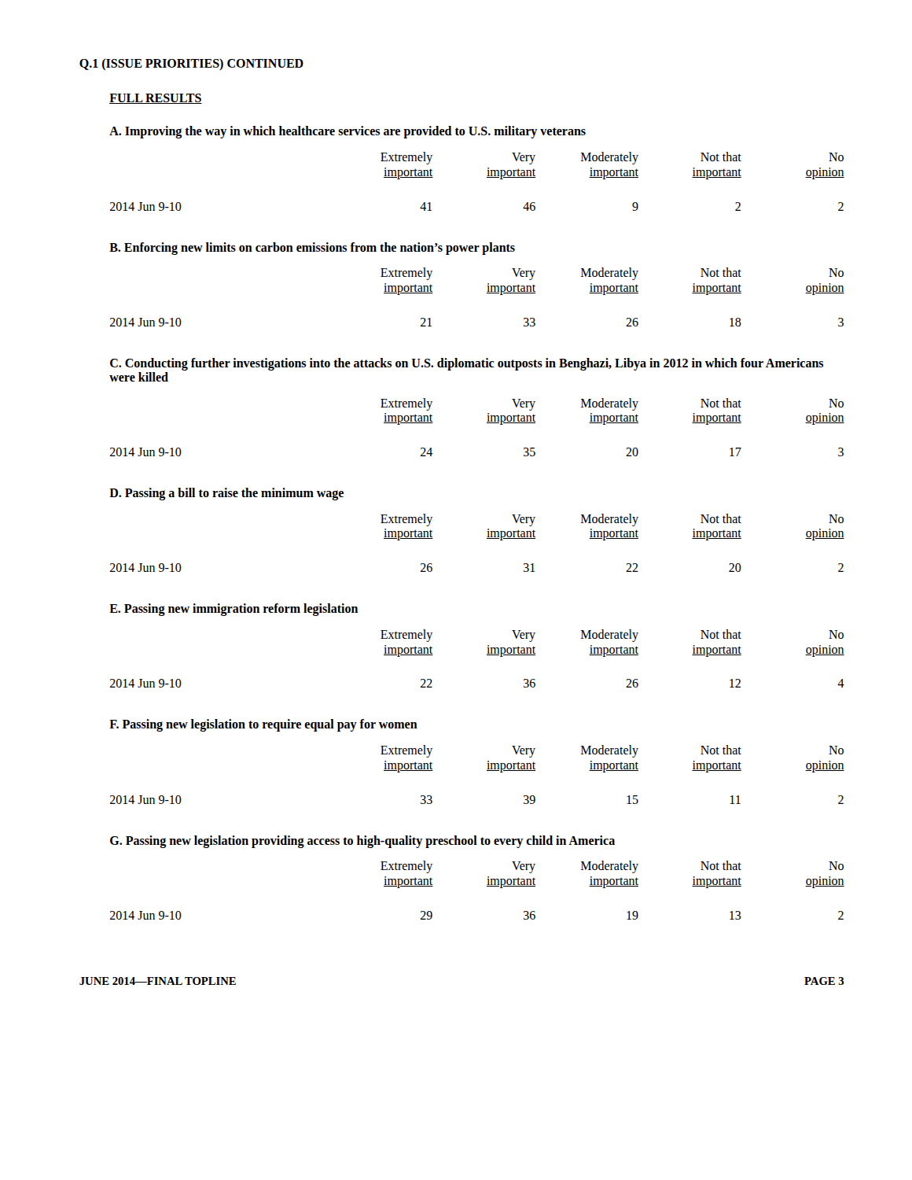Q.1 (ISSUE PRIORITIES) CONTINUED
FULL RESULTS
A. Improving the way in which healthcare services are provided to U.S. military veterans
| | Extremely important | Very important | Moderately important | Not that important | No opinion |
| --- | --- | --- | --- | --- | --- |
| 2014 Jun 9-10 | 41 | 46 | 9 | 2 | 2 |
B. Enforcing new limits on carbon emissions from the nation’s power plants
| | Extremely important | Very important | Moderately important | Not that important | No opinion |
| --- | --- | --- | --- | --- | --- |
| 2014 Jun 9-10 | 21 | 33 | 26 | 18 | 3 |
C. Conducting further investigations into the attacks on U.S. diplomatic outposts in Benghazi, Libya in 2012 in which four Americans were killed
| | Extremely important | Very important | Moderately important | Not that important | No opinion |
| --- | --- | --- | --- | --- | --- |
| 2014 Jun 9-10 | 24 | 35 | 20 | 17 | 3 |
D. Passing a bill to raise the minimum wage
| | Extremely important | Very important | Moderately important | Not that important | No opinion |
| --- | --- | --- | --- | --- | --- |
| 2014 Jun 9-10 | 26 | 31 | 22 | 20 | 2 |
E. Passing new immigration reform legislation
| | Extremely important | Very important | Moderately important | Not that important | No opinion |
| --- | --- | --- | --- | --- | --- |
| 2014 Jun 9-10 | 22 | 36 | 26 | 12 | 4 |
F. Passing new legislation to require equal pay for women
| | Extremely important | Very important | Moderately important | Not that important | No opinion |
| --- | --- | --- | --- | --- | --- |
| 2014 Jun 9-10 | 33 | 39 | 15 | 11 | 2 |
G. Passing new legislation providing access to high-quality preschool to every child in America
| | Extremely important | Very important | Moderately important | Not that important | No opinion |
| --- | --- | --- | --- | --- | --- |
| 2014 Jun 9-10 | 29 | 36 | 19 | 13 | 2 |
JUNE 2014—FINAL TOPLINE PAGE 3